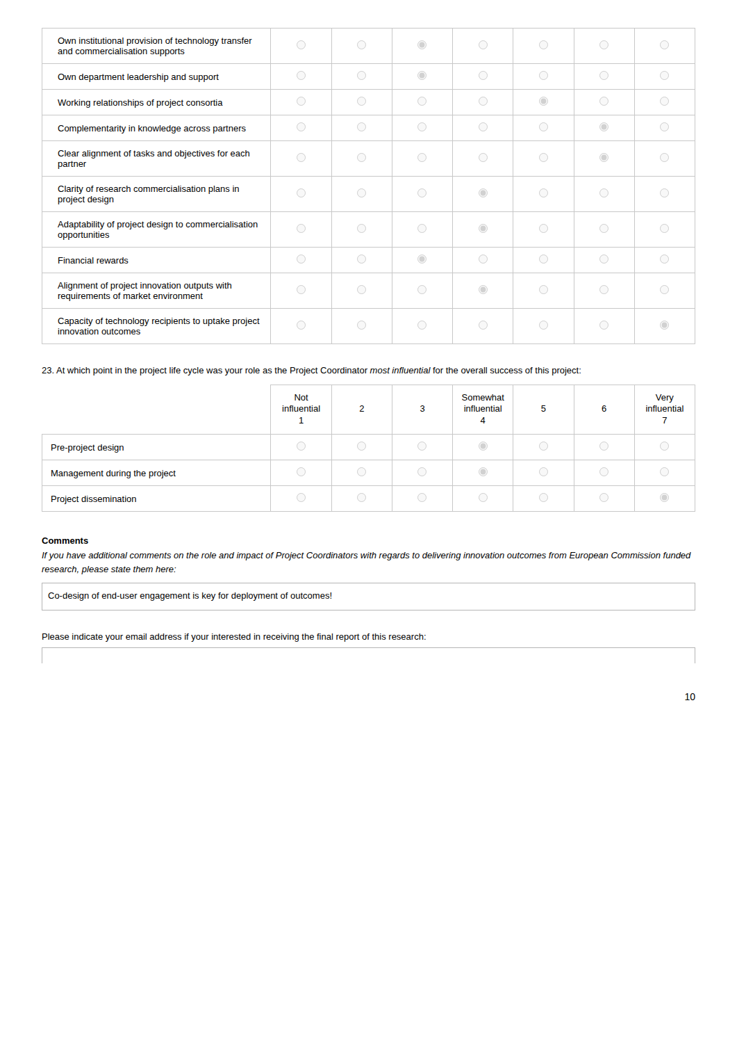| Own institutional provision of technology transfer and commercialisation supports | | | | | | | |
| Own department leadership and support | | | | | | | |
| Working relationships of project consortia | | | | | | | |
| Complementarity in knowledge across partners | | | | | | | |
| Clear alignment of tasks and objectives for each partner | | | | | | | |
| Clarity of research commercialisation plans in project design | | | | | | | |
| Adaptability of project design to commercialisation opportunities | | | | | | | |
| Financial rewards | | | | | | | |
| Alignment of project innovation outputs with requirements of market environment | | | | | | | |
| Capacity of technology recipients to uptake project innovation outcomes | | | | | | | |
23. At which point in the project life cycle was your role as the Project Coordinator most influential for the overall success of this project:
| | Not influential 1 | 2 | 3 | Somewhat influential 4 | 5 | 6 | Very influential 7 |
| --- | --- | --- | --- | --- | --- | --- | --- |
| Pre-project design | | | | | | | |
| Management during the project | | | | | | | |
| Project dissemination | | | | | | | |
Comments
If you have additional comments on the role and impact of Project Coordinators with regards to delivering innovation outcomes from European Commission funded research, please state them here:
Co-design of end-user engagement is key for deployment of outcomes!
Please indicate your email address if your interested in receiving the final report of this research:
10